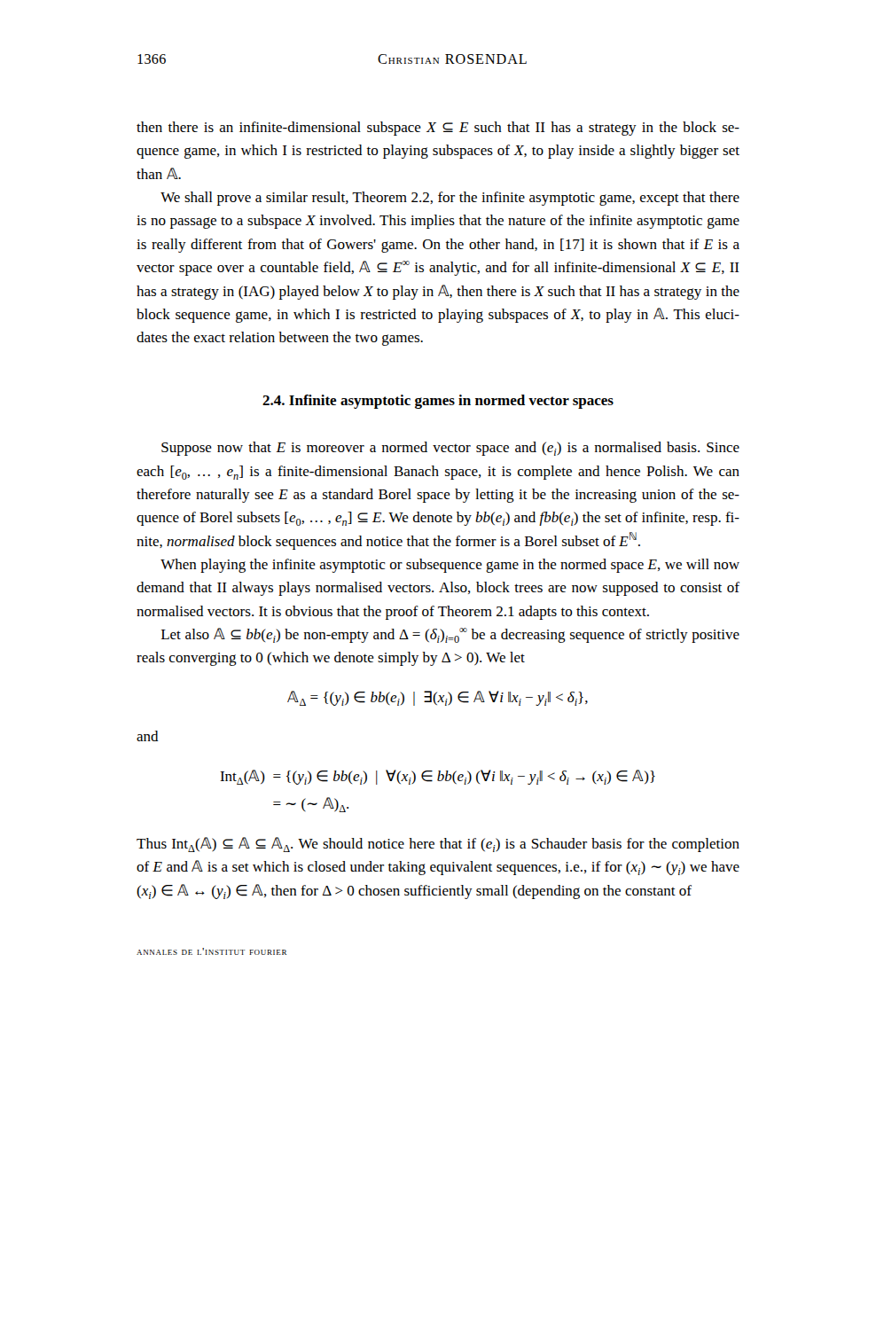1366 Christian ROSENDAL
then there is an infinite-dimensional subspace X ⊆ E such that II has a strategy in the block sequence game, in which I is restricted to playing subspaces of X, to play inside a slightly bigger set than 𝔸.
We shall prove a similar result, Theorem 2.2, for the infinite asymptotic game, except that there is no passage to a subspace X involved. This implies that the nature of the infinite asymptotic game is really different from that of Gowers' game. On the other hand, in [17] it is shown that if E is a vector space over a countable field, 𝔸 ⊆ E∞ is analytic, and for all infinite-dimensional X ⊆ E, II has a strategy in (IAG) played below X to play in 𝔸, then there is X such that II has a strategy in the block sequence game, in which I is restricted to playing subspaces of X, to play in 𝔸. This elucidates the exact relation between the two games.
2.4. Infinite asymptotic games in normed vector spaces
Suppose now that E is moreover a normed vector space and (ei) is a normalised basis. Since each [e0, … , en] is a finite-dimensional Banach space, it is complete and hence Polish. We can therefore naturally see E as a standard Borel space by letting it be the increasing union of the sequence of Borel subsets [e0, … , en] ⊆ E. We denote by bb(ei) and fbb(ei) the set of infinite, resp. finite, normalised block sequences and notice that the former is a Borel subset of Eℕ.
When playing the infinite asymptotic or subsequence game in the normed space E, we will now demand that II always plays normalised vectors. Also, block trees are now supposed to consist of normalised vectors. It is obvious that the proof of Theorem 2.1 adapts to this context.
Let also 𝔸 ⊆ bb(ei) be non-empty and Δ = (δi)i=0∞ be a decreasing sequence of strictly positive reals converging to 0 (which we denote simply by Δ > 0). We let
𝔸Δ = {(yi) ∈ bb(ei) | ∃(xi) ∈ 𝔸 ∀i ‖xi − yi‖ < δi},
and
| Int Δ (𝔸) | = | {( y i ) ∈ bb ( e i ) / ∀( x i ) ∈ bb ( e i ) (∀ i ‖ x i − y i ‖ < δ i → ( x i ) ∈ 𝔸)} |
| | = | ∼ (∼ 𝔸) Δ . |
Thus IntΔ(𝔸) ⊆ 𝔸 ⊆ 𝔸Δ. We should notice here that if (ei) is a Schauder basis for the completion of E and 𝔸 is a set which is closed under taking equivalent sequences, i.e., if for (xi) ∼ (yi) we have (xi) ∈ 𝔸 ↔ (yi) ∈ 𝔸, then for Δ > 0 chosen sufficiently small (depending on the constant of
annales de l'institut fourier